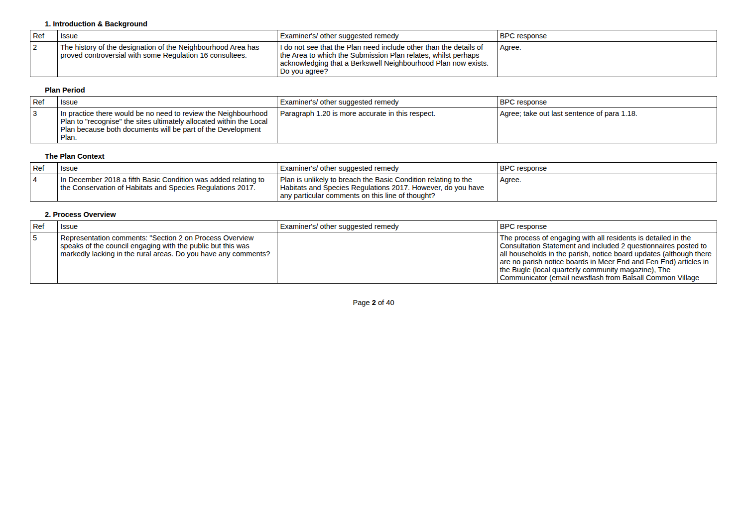1. Introduction & Background
| Ref | Issue | Examiner's/ other suggested remedy | BPC response |
| --- | --- | --- | --- |
| 2 | The history of the designation of the Neighbourhood Area has proved controversial with some Regulation 16 consultees. | I do not see that the Plan need include other than the details of the Area to which the Submission Plan relates, whilst perhaps acknowledging that a Berkswell Neighbourhood Plan now exists. Do you agree? | Agree. |
Plan Period
| Ref | Issue | Examiner's/ other suggested remedy | BPC response |
| --- | --- | --- | --- |
| 3 | In practice there would be no need to review the Neighbourhood Plan to "recognise" the sites ultimately allocated within the Local Plan because both documents will be part of the Development Plan. | Paragraph 1.20 is more accurate in this respect. | Agree; take out last sentence of para 1.18. |
The Plan Context
| Ref | Issue | Examiner's/ other suggested remedy | BPC response |
| --- | --- | --- | --- |
| 4 | In December 2018 a fifth Basic Condition was added relating to the Conservation of Habitats and Species Regulations 2017. | Plan is unlikely to breach the Basic Condition relating to the Habitats and Species Regulations 2017. However, do you have any particular comments on this line of thought? | Agree. |
2. Process Overview
| Ref | Issue | Examiner's/ other suggested remedy | BPC response |
| --- | --- | --- | --- |
| 5 | Representation comments: "Section 2 on Process Overview speaks of the council engaging with the public but this was markedly lacking in the rural areas. Do you have any comments? | | The process of engaging with all residents is detailed in the Consultation Statement and included 2 questionnaires posted to all households in the parish, notice board updates (although there are no parish notice boards in Meer End and Fen End) articles in the Bugle (local quarterly community magazine), The Communicator (email newsflash from Balsall Common Village |
Page 2 of 40